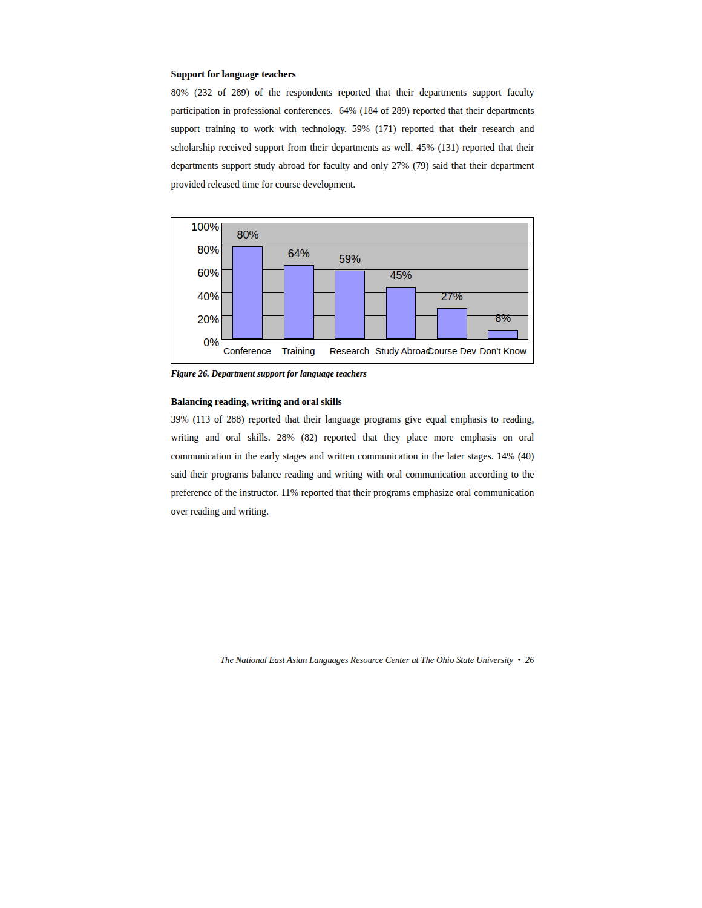Support for language teachers
80% (232 of 289) of the respondents reported that their departments support faculty participation in professional conferences. 64% (184 of 289) reported that their departments support training to work with technology. 59% (171) reported that their research and scholarship received support from their departments as well. 45% (131) reported that their departments support study abroad for faculty and only 27% (79) said that their department provided released time for course development.
100% 80% 60% 40% 20% 0%
80%
64%
59%
45%
27%
8%
Conference Training Research Study Abroad Course Dev Don't Know
Figure 26. Department support for language teachers
Balancing reading, writing and oral skills
39% (113 of 288) reported that their language programs give equal emphasis to reading, writing and oral skills. 28% (82) reported that they place more emphasis on oral communication in the early stages and written communication in the later stages. 14% (40) said their programs balance reading and writing with oral communication according to the preference of the instructor. 11% reported that their programs emphasize oral communication over reading and writing.
The National East Asian Languages Resource Center at The Ohio State University • 26